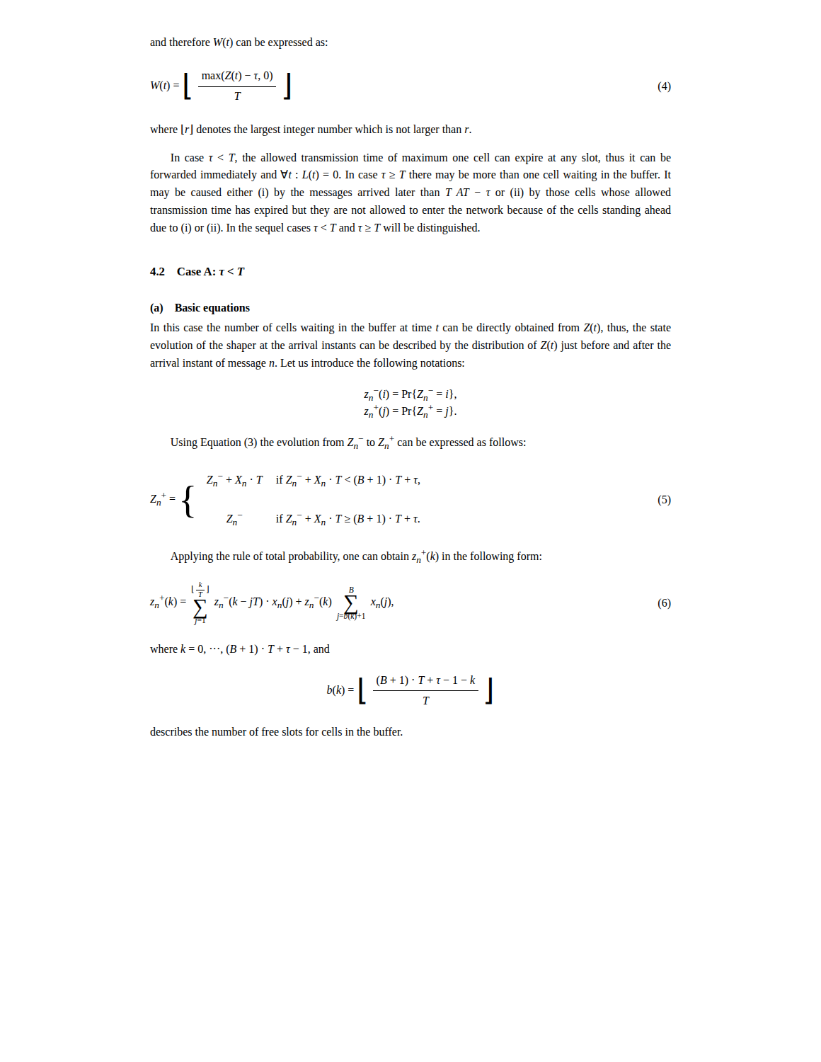and therefore W(t) can be expressed as:
W(t) = ⌊ max(Z(t) − τ, 0) T ⌋
(4)
where ⌊r⌋ denotes the largest integer number which is not larger than r.
In case τ < T, the allowed transmission time of maximum one cell can expire at any slot, thus it can be forwarded immediately and ∀t : L(t) = 0. In case τ ≥ T there may be more than one cell waiting in the buffer. It may be caused either (i) by the messages arrived later than T AT − τ or (ii) by those cells whose allowed transmission time has expired but they are not allowed to enter the network because of the cells standing ahead due to (i) or (ii). In the sequel cases τ < T and τ ≥ T will be distinguished.
4.2 Case A: τ < T
(a) Basic equations
In this case the number of cells waiting in the buffer at time t can be directly obtained from Z(t), thus, the state evolution of the shaper at the arrival instants can be described by the distribution of Z(t) just before and after the arrival instant of message n. Let us introduce the following notations:
zn−(i) = Pr{Zn− = i},
zn+(j) = Pr{Zn+ = j}.
Using Equation (3) the evolution from Zn− to Zn+ can be expressed as follows:
Zn+ = {
| Z n − + X n · T | if Z n − + X n · T < ( B + 1) · T + τ , |
| Z n − | if Z n − + X n · T ≥ ( B + 1) · T + τ . |
(5)
Applying the rule of total probability, one can obtain zn+(k) in the following form:
zn+(k) = ⌊kT⌋ ∑ j=1 zn−(k − jT) · xn(j) + zn−(k) B ∑ j=b(k)+1 xn(j),
(6)
where k = 0, ···, (B + 1) · T + τ − 1, and
b(k) = ⌊ (B + 1) · T + τ − 1 − k T ⌋
describes the number of free slots for cells in the buffer.